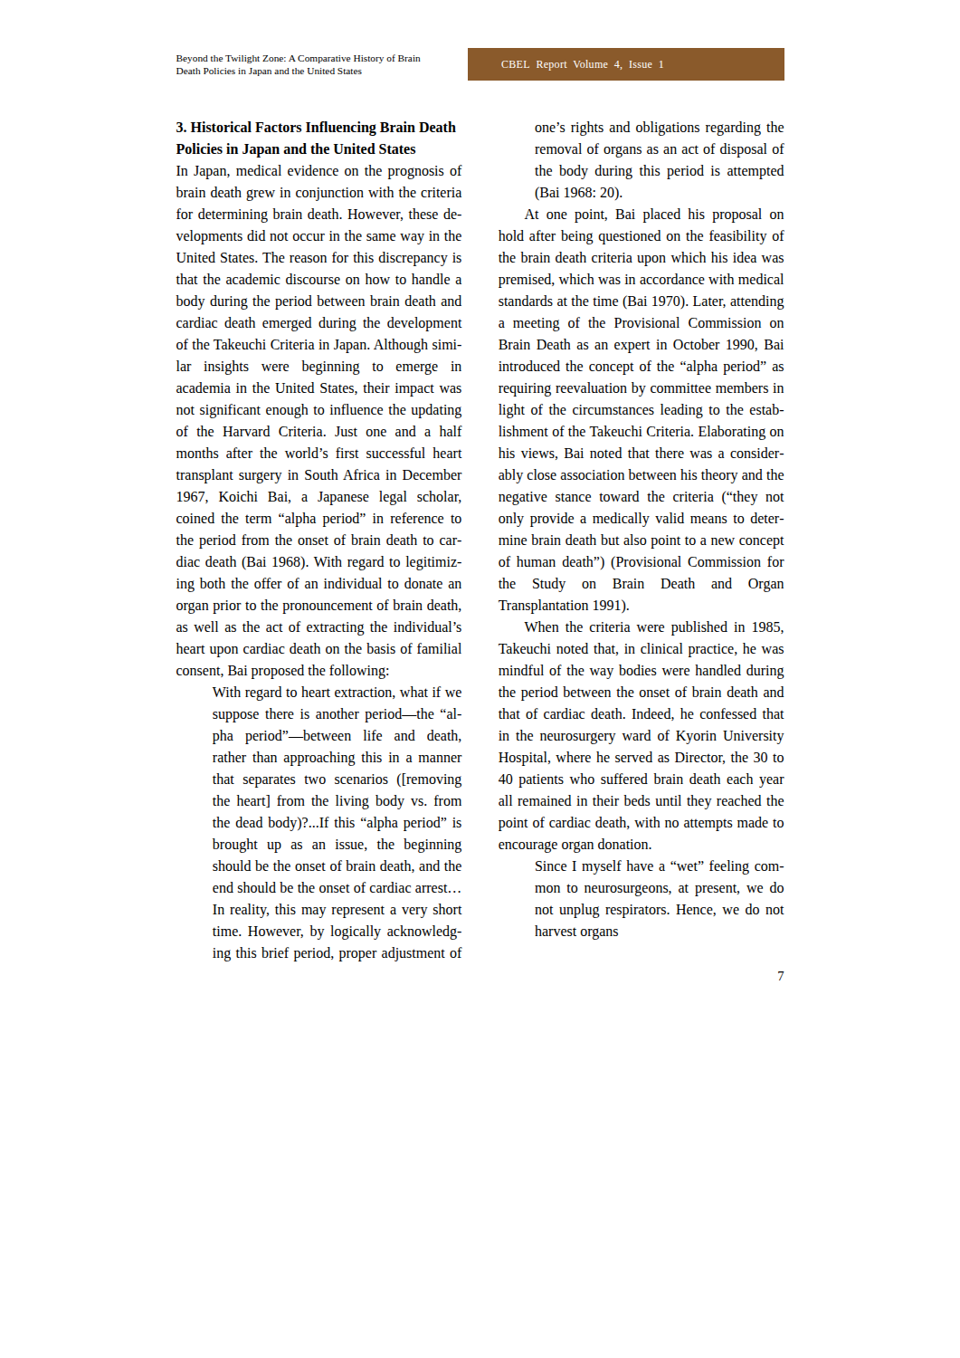Beyond the Twilight Zone: A Comparative History of Brain
Death Policies in Japan and the United States
CBEL Report Volume 4, Issue 1
3. Historical Factors Influencing Brain Death Policies in Japan and the United States
In Japan, medical evidence on the prognosis of brain death grew in conjunction with the criteria for determining brain death. However, these developments did not occur in the same way in the United States. The reason for this discrepancy is that the academic discourse on how to handle a body during the period between brain death and cardiac death emerged during the development of the Takeuchi Criteria in Japan. Although similar insights were beginning to emerge in academia in the United States, their impact was not significant enough to influence the updating of the Harvard Criteria. Just one and a half months after the world’s first successful heart transplant surgery in South Africa in December 1967, Koichi Bai, a Japanese legal scholar, coined the term “alpha period” in reference to the period from the onset of brain death to cardiac death (Bai 1968). With regard to legitimizing both the offer of an individual to donate an organ prior to the pronouncement of brain death, as well as the act of extracting the individual’s heart upon cardiac death on the basis of familial consent, Bai proposed the following:
With regard to heart extraction, what if we suppose there is another period—the “alpha period”—between life and death, rather than approaching this in a manner that separates two scenarios ([removing the heart] from the living body vs. from the dead body)?...If this “alpha period” is brought up as an issue, the beginning should be the onset of brain death, and the end should be the onset of cardiac arrest…In reality, this may represent a very short time. However, by logically acknowledging this brief period, proper adjustment of one’s rights and obligations regarding the removal of organs as an act of disposal of the body during this period is attempted (Bai 1968: 20).
At one point, Bai placed his proposal on hold after being questioned on the feasibility of the brain death criteria upon which his idea was premised, which was in accordance with medical standards at the time (Bai 1970). Later, attending a meeting of the Provisional Commission on Brain Death as an expert in October 1990, Bai introduced the concept of the “alpha period” as requiring reevaluation by committee members in light of the circumstances leading to the establishment of the Takeuchi Criteria. Elaborating on his views, Bai noted that there was a considerably close association between his theory and the negative stance toward the criteria (“they not only provide a medically valid means to determine brain death but also point to a new concept of human death”) (Provisional Commission for the Study on Brain Death and Organ Transplantation 1991).
When the criteria were published in 1985, Takeuchi noted that, in clinical practice, he was mindful of the way bodies were handled during the period between the onset of brain death and that of cardiac death. Indeed, he confessed that in the neurosurgery ward of Kyorin University Hospital, where he served as Director, the 30 to 40 patients who suffered brain death each year all remained in their beds until they reached the point of cardiac death, with no attempts made to encourage organ donation.
Since I myself have a “wet” feeling common to neurosurgeons, at present, we do not unplug respirators. Hence, we do not harvest organs
7